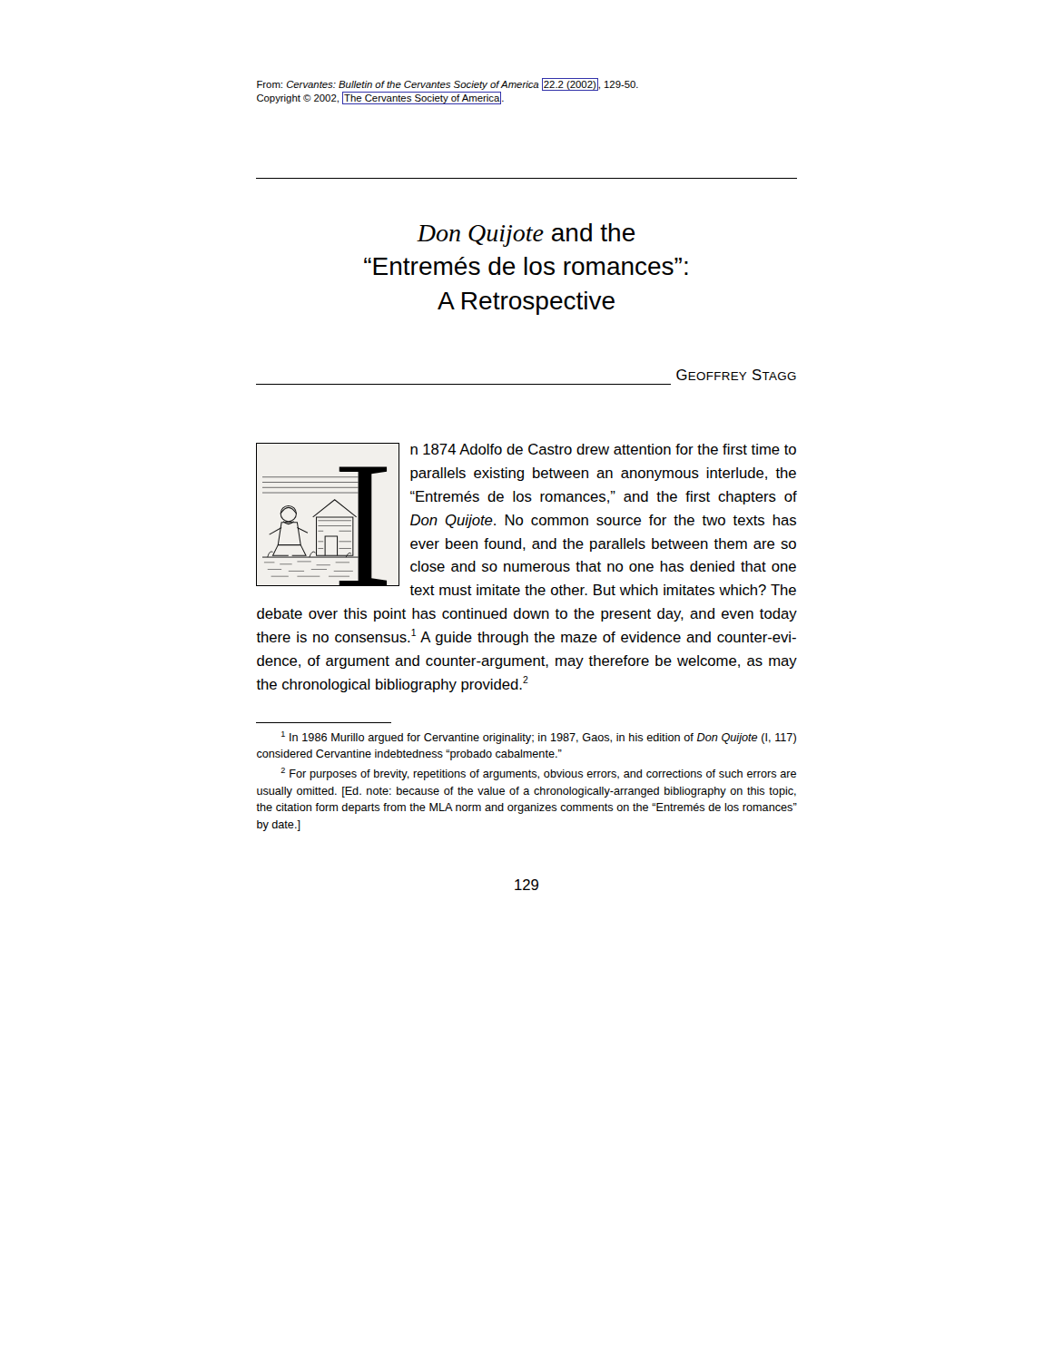From: Cervantes: Bulletin of the Cervantes Society of America 22.2 (2002), 129-50.
Copyright © 2002, The Cervantes Society of America.
Don Quijote and the
“Entremés de los romances”:
A Retrospective
GEOFFREY STAGG
I
n 1874 Adolfo de Castro drew attention for the first time to parallels existing between an anonymous interlude, the “Entremés de los romances,” and the first chapters of Don Quijote. No common source for the two texts has ever been found, and the parallels between them are so close and so numerous that no one has denied that one text must imitate the other. But which imitates which? The debate over this point has continued down to the present day, and even today there is no consensus.1 A guide through the maze of evidence and counter-evidence, of argument and counter-argument, may therefore be welcome, as may the chronological bibliography provided.2
1 In 1986 Murillo argued for Cervantine originality; in 1987, Gaos, in his edition of Don Quijote (I, 117) considered Cervantine indebtedness “probado cabalmente.”
2 For purposes of brevity, repetitions of arguments, obvious errors, and corrections of such errors are usually omitted. [Ed. note: because of the value of a chronologically-arranged bibliography on this topic, the citation form departs from the MLA norm and organizes comments on the “Entremés de los romances” by date.]
129